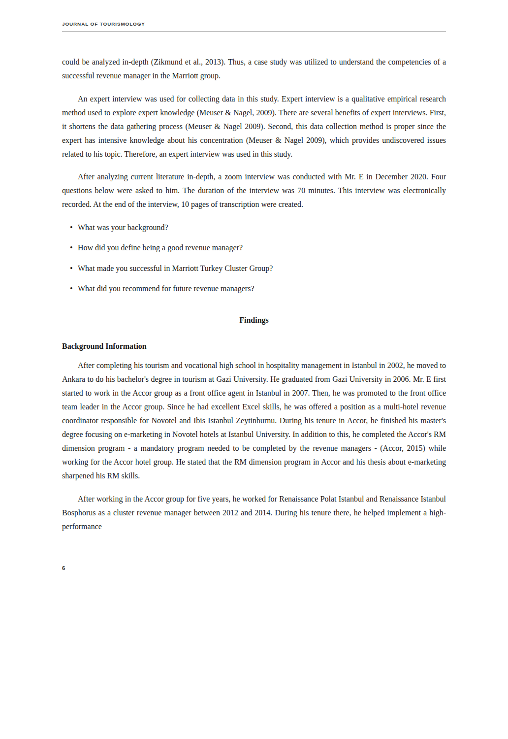Journal of Tourismology
could be analyzed in-depth (Zikmund et al., 2013). Thus, a case study was utilized to understand the competencies of a successful revenue manager in the Marriott group.
An expert interview was used for collecting data in this study. Expert interview is a qualitative empirical research method used to explore expert knowledge (Meuser & Nagel, 2009). There are several benefits of expert interviews. First, it shortens the data gathering process (Meuser & Nagel 2009). Second, this data collection method is proper since the expert has intensive knowledge about his concentration (Meuser & Nagel 2009), which provides undiscovered issues related to his topic. Therefore, an expert interview was used in this study.
After analyzing current literature in-depth, a zoom interview was conducted with Mr. E in December 2020. Four questions below were asked to him. The duration of the interview was 70 minutes. This interview was electronically recorded. At the end of the interview, 10 pages of transcription were created.
What was your background?
How did you define being a good revenue manager?
What made you successful in Marriott Turkey Cluster Group?
What did you recommend for future revenue managers?
Findings
Background Information
After completing his tourism and vocational high school in hospitality management in Istanbul in 2002, he moved to Ankara to do his bachelor's degree in tourism at Gazi University. He graduated from Gazi University in 2006. Mr. E first started to work in the Accor group as a front office agent in Istanbul in 2007. Then, he was promoted to the front office team leader in the Accor group. Since he had excellent Excel skills, he was offered a position as a multi-hotel revenue coordinator responsible for Novotel and Ibis Istanbul Zeytinburnu. During his tenure in Accor, he finished his master's degree focusing on e-marketing in Novotel hotels at Istanbul University. In addition to this, he completed the Accor's RM dimension program - a mandatory program needed to be completed by the revenue managers - (Accor, 2015) while working for the Accor hotel group. He stated that the RM dimension program in Accor and his thesis about e-marketing sharpened his RM skills.
After working in the Accor group for five years, he worked for Renaissance Polat Istanbul and Renaissance Istanbul Bosphorus as a cluster revenue manager between 2012 and 2014. During his tenure there, he helped implement a high-performance
6